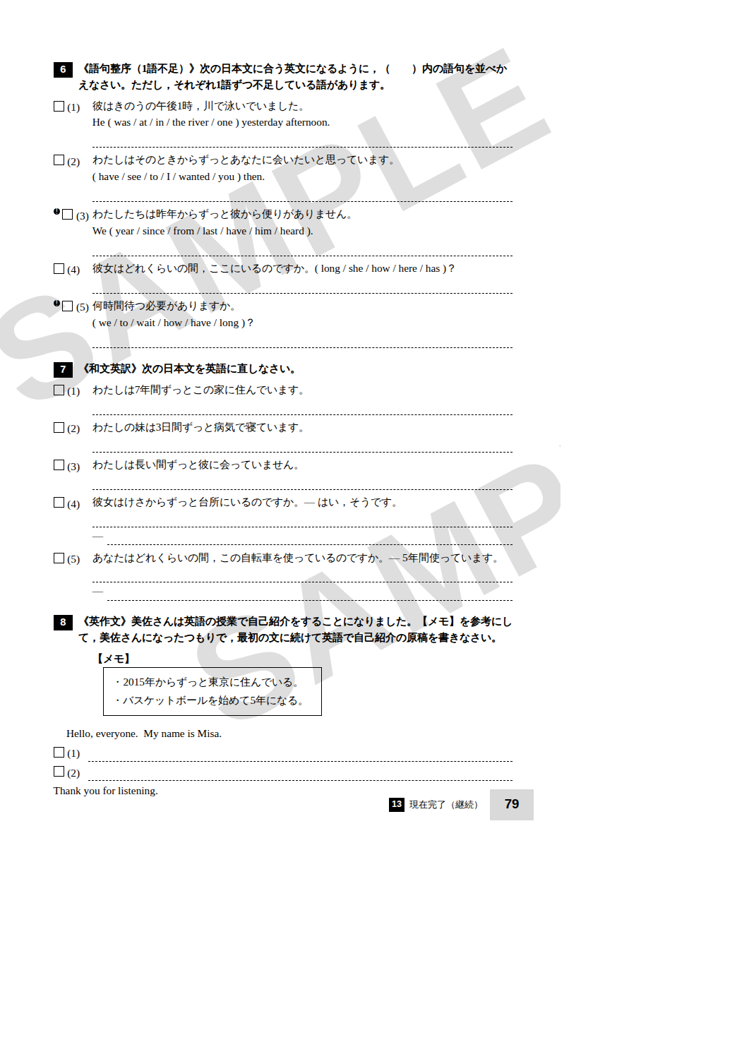SAMPLE SAMPLE
6
《語句整序（1語不足）》次の日本文に合う英文になるように，（　　）内の語句を並べかえなさい。ただし，それぞれ1語ずつ不足している語があります。
(1)
彼はきのうの午後1時，川で泳いでいました。
He ( was / at / in / the river / one ) yesterday afternoon.
(2)
わたしはそのときからずっとあなたに会いたいと思っています。
( have / see / to / I / wanted / you ) then.
! (3)
わたしたちは昨年からずっと彼から便りがありません。
We ( year / since / from / last / have / him / heard ).
(4)
彼女はどれくらいの間，ここにいるのですか。( long / she / how / here / has )？
! (5)
何時間待つ必要がありますか。
( we / to / wait / how / have / long )？
7
《和文英訳》次の日本文を英語に直しなさい。
(1)
わたしは7年間ずっとこの家に住んでいます。
(2)
わたしの妹は3日間ずっと病気で寝ています。
(3)
わたしは長い間ずっと彼に会っていません。
(4)
彼女はけさからずっと台所にいるのですか。— はい，そうです。
—
(5)
あなたはどれくらいの間，この自転車を使っているのですか。— 5年間使っています。
—
8
《英作文》美佐さんは英語の授業で自己紹介をすることになりました。【メモ】を参考にして，美佐さんになったつもりで，最初の文に続けて英語で自己紹介の原稿を書きなさい。
【メモ】
・2015年からずっと東京に住んでいる。
・バスケットボールを始めて5年になる。
Hello, everyone. My name is Misa.
(1)
(2)
Thank you for listening.
13 現在完了（継続）
79